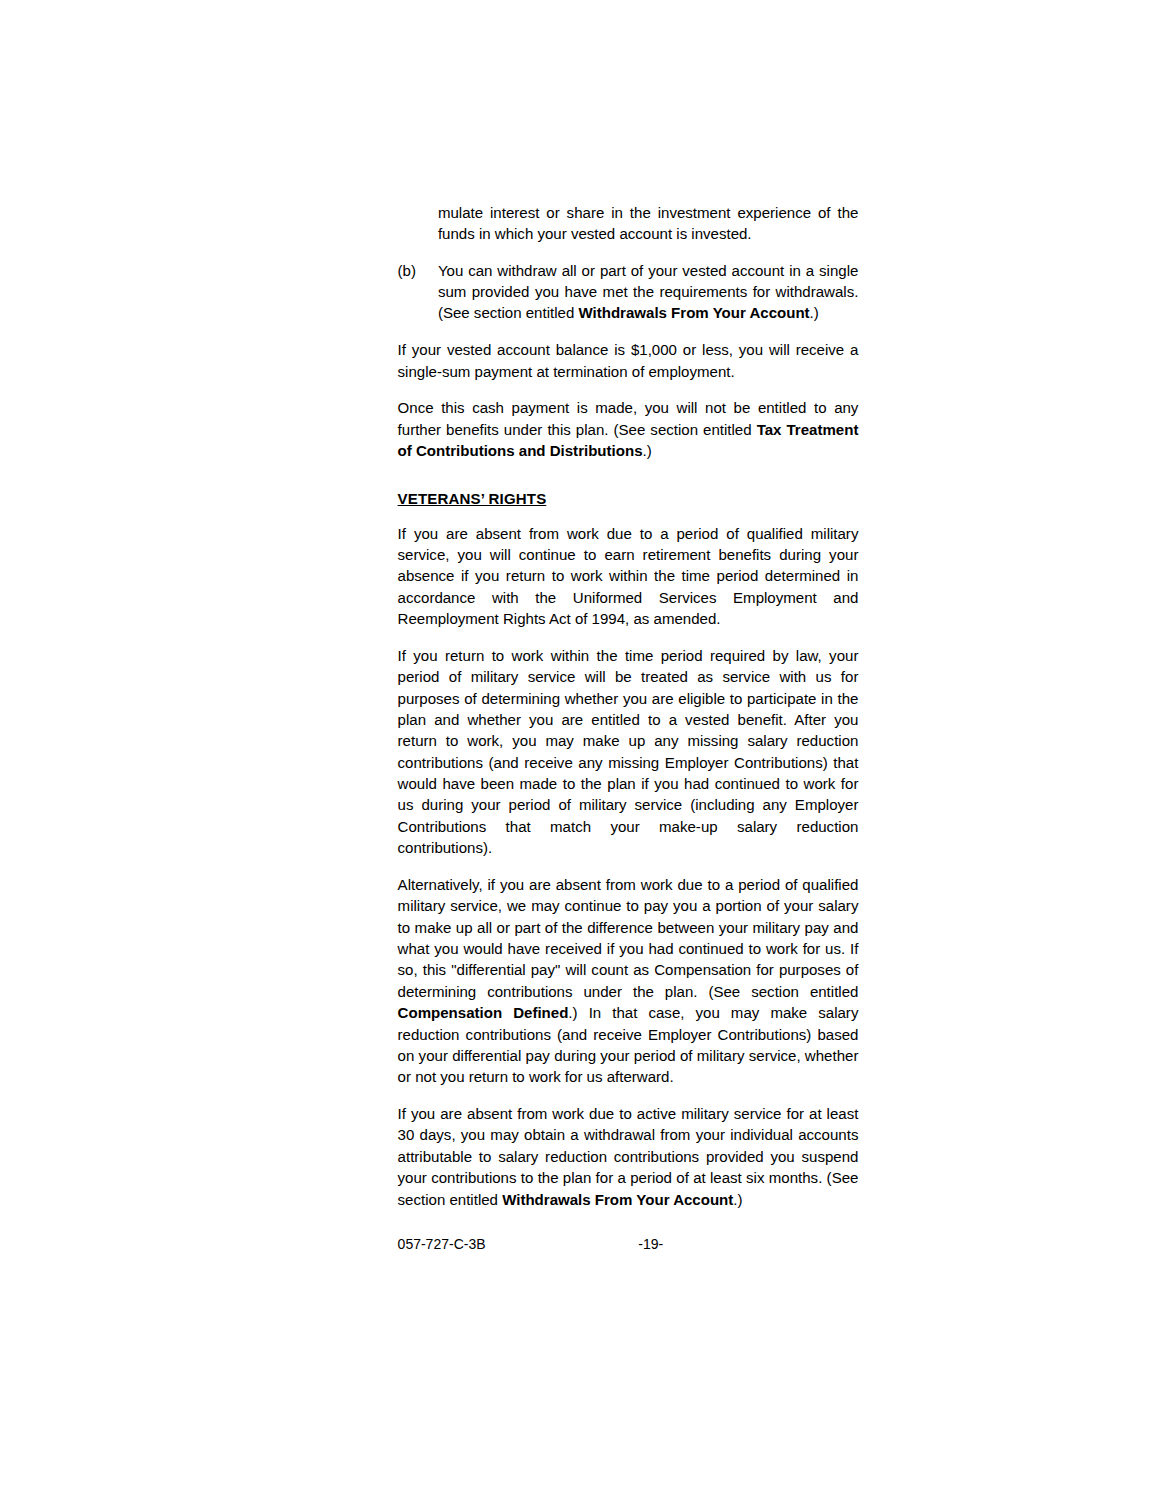mulate interest or share in the investment experience of the funds in which your vested account is invested.
(b)
You can withdraw all or part of your vested account in a single sum provided you have met the requirements for withdrawals. (See section entitled Withdrawals From Your Account.)
If your vested account balance is $1,000 or less, you will receive a single-sum payment at termination of employment.
Once this cash payment is made, you will not be entitled to any further benefits under this plan. (See section entitled Tax Treatment of Contributions and Distributions.)
VETERANS’ RIGHTS
If you are absent from work due to a period of qualified military service, you will continue to earn retirement benefits during your absence if you return to work within the time period determined in accordance with the Uniformed Services Employment and Reemployment Rights Act of 1994, as amended.
If you return to work within the time period required by law, your period of military service will be treated as service with us for purposes of determining whether you are eligible to participate in the plan and whether you are entitled to a vested benefit. After you return to work, you may make up any missing salary reduction contributions (and receive any missing Employer Contributions) that would have been made to the plan if you had continued to work for us during your period of military service (including any Employer Contributions that match your make-up salary reduction contributions).
Alternatively, if you are absent from work due to a period of qualified military service, we may continue to pay you a portion of your salary to make up all or part of the difference between your military pay and what you would have received if you had continued to work for us. If so, this "differential pay" will count as Compensation for purposes of determining contributions under the plan. (See section entitled Compensation Defined.) In that case, you may make salary reduction contributions (and receive Employer Contributions) based on your differential pay during your period of military service, whether or not you return to work for us afterward.
If you are absent from work due to active military service for at least 30 days, you may obtain a withdrawal from your individual accounts attributable to salary reduction contributions provided you suspend your contributions to the plan for a period of at least six months. (See section entitled Withdrawals From Your Account.)
057-727-C-3B -19-